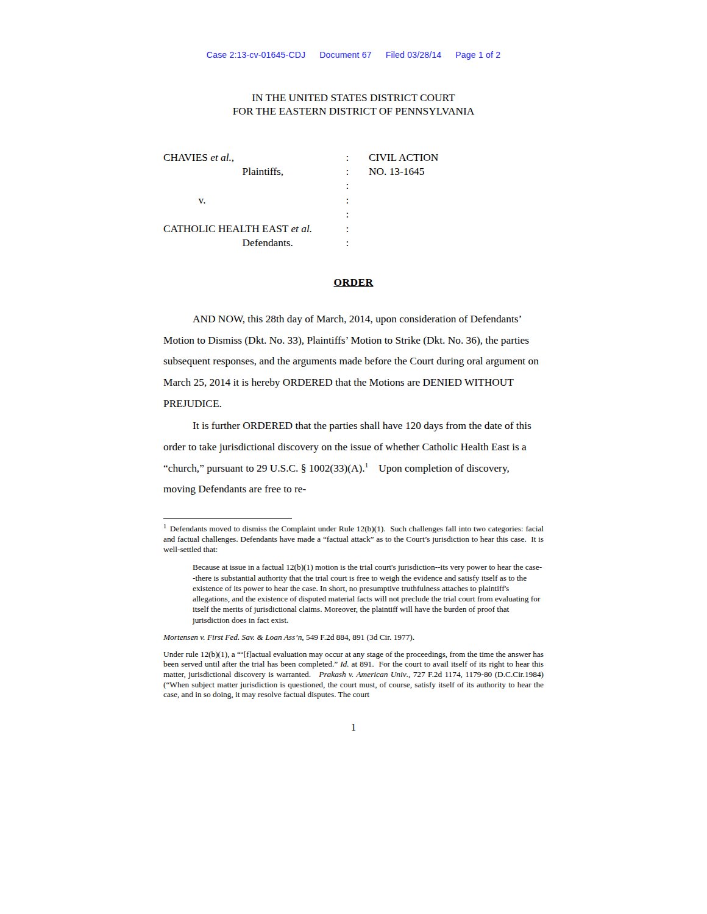Case 2:13-cv-01645-CDJ Document 67 Filed 03/28/14 Page 1 of 2
IN THE UNITED STATES DISTRICT COURT
FOR THE EASTERN DISTRICT OF PENNSYLVANIA
| CHAVIES et al. , | : | CIVIL ACTION |
| Plaintiffs, | : | NO. 13-1645 |
| | : | |
| v. | : | |
| | : | |
| CATHOLIC HEALTH EAST et al. | : | |
| Defendants. | : | |
ORDER
AND NOW, this 28th day of March, 2014, upon consideration of Defendants’ Motion to Dismiss (Dkt. No. 33), Plaintiffs’ Motion to Strike (Dkt. No. 36), the parties subsequent responses, and the arguments made before the Court during oral argument on March 25, 2014 it is hereby ORDERED that the Motions are DENIED WITHOUT PREJUDICE.
It is further ORDERED that the parties shall have 120 days from the date of this order to take jurisdictional discovery on the issue of whether Catholic Health East is a “church,” pursuant to 29 U.S.C. § 1002(33)(A).1 Upon completion of discovery, moving Defendants are free to re-
1 Defendants moved to dismiss the Complaint under Rule 12(b)(1). Such challenges fall into two categories: facial and factual challenges. Defendants have made a “factual attack” as to the Court’s jurisdiction to hear this case. It is well-settled that:
Because at issue in a factual 12(b)(1) motion is the trial court's jurisdiction--its very power to hear the case--there is substantial authority that the trial court is free to weigh the evidence and satisfy itself as to the existence of its power to hear the case. In short, no presumptive truthfulness attaches to plaintiff's allegations, and the existence of disputed material facts will not preclude the trial court from evaluating for itself the merits of jurisdictional claims. Moreover, the plaintiff will have the burden of proof that jurisdiction does in fact exist.
Mortensen v. First Fed. Sav. & Loan Ass’n, 549 F.2d 884, 891 (3d Cir. 1977).
Under rule 12(b)(1), a “‘[f]actual evaluation may occur at any stage of the proceedings, from the time the answer has been served until after the trial has been completed.” Id. at 891. For the court to avail itself of its right to hear this matter, jurisdictional discovery is warranted. Prakash v. American Univ., 727 F.2d 1174, 1179-80 (D.C.Cir.1984) (“When subject matter jurisdiction is questioned, the court must, of course, satisfy itself of its authority to hear the case, and in so doing, it may resolve factual disputes. The court
1